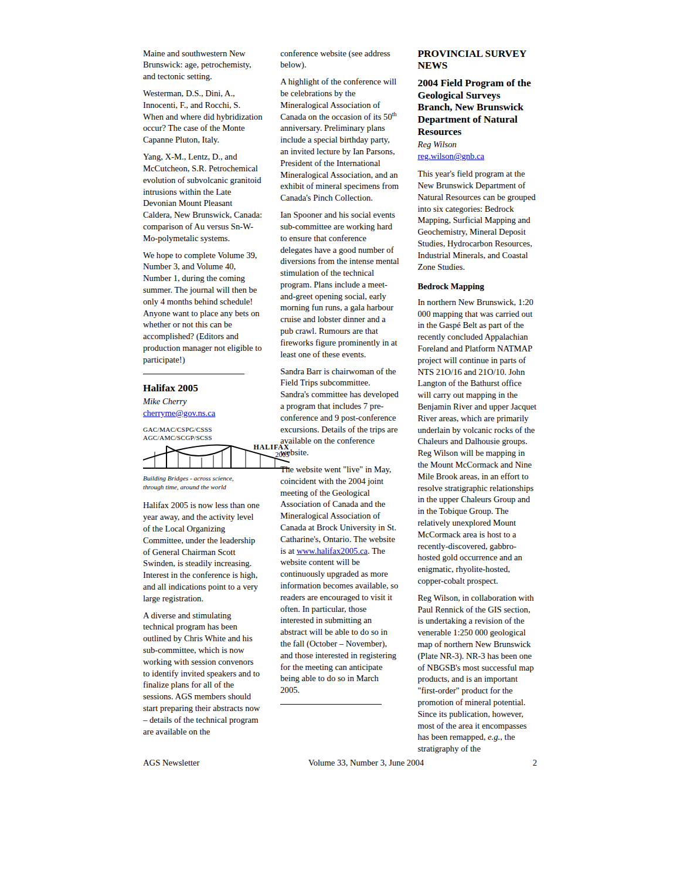Maine and southwestern New Brunswick: age, petrochemisty, and tectonic setting.
Westerman, D.S., Dini, A., Innocenti, F., and Rocchi, S. When and where did hybridization occur? The case of the Monte Capanne Pluton, Italy.
Yang, X-M., Lentz, D., and McCutcheon, S.R. Petrochemical evolution of subvolcanic granitoid intrusions within the Late Devonian Mount Pleasant Caldera, New Brunswick, Canada: comparison of Au versus Sn-W-Mo-polymetalic systems.
We hope to complete Volume 39, Number 3, and Volume 40, Number 1, during the coming summer. The journal will then be only 4 months behind schedule! Anyone want to place any bets on whether or not this can be accomplished? (Editors and production manager not eligible to participate!)
Halifax 2005
Mike Cherry
cherryme@gov.ns.ca
GAC/MAC/CSPG/CSSS
AGC/AMC/SCGP/SCSS
HALIFAX
2005
Building Bridges - across science,
through time, around the world
Halifax 2005 is now less than one year away, and the activity level of the Local Organizing Committee, under the leadership of General Chairman Scott Swinden, is steadily increasing. Interest in the conference is high, and all indications point to a very large registration.
A diverse and stimulating technical program has been outlined by Chris White and his sub-committee, which is now working with session convenors to identify invited speakers and to finalize plans for all of the sessions. AGS members should start preparing their abstracts now – details of the technical program are available on the
conference website (see address below).
A highlight of the conference will be celebrations by the Mineralogical Association of Canada on the occasion of its 50th anniversary. Preliminary plans include a special birthday party, an invited lecture by Ian Parsons, President of the International Mineralogical Association, and an exhibit of mineral specimens from Canada's Pinch Collection.
Ian Spooner and his social events sub-committee are working hard to ensure that conference delegates have a good number of diversions from the intense mental stimulation of the technical program. Plans include a meet-and-greet opening social, early morning fun runs, a gala harbour cruise and lobster dinner and a pub crawl. Rumours are that fireworks figure prominently in at least one of these events.
Sandra Barr is chairwoman of the Field Trips subcommittee. Sandra's committee has developed a program that includes 7 pre-conference and 9 post-conference excursions. Details of the trips are available on the conference website.
The website went "live" in May, coincident with the 2004 joint meeting of the Geological Association of Canada and the Mineralogical Association of Canada at Brock University in St. Catharine's, Ontario. The website is at www.halifax2005.ca. The website content will be continuously upgraded as more information becomes available, so readers are encouraged to visit it often. In particular, those interested in submitting an abstract will be able to do so in the fall (October – November), and those interested in registering for the meeting can anticipate being able to do so in March 2005.
PROVINCIAL SURVEY NEWS
2004 Field Program of the Geological Surveys Branch, New Brunswick Department of Natural Resources
Reg Wilson
reg.wilson@gnb.ca
This year's field program at the New Brunswick Department of Natural Resources can be grouped into six categories: Bedrock Mapping, Surficial Mapping and Geochemistry, Mineral Deposit Studies, Hydrocarbon Resources, Industrial Minerals, and Coastal Zone Studies.
Bedrock Mapping
In northern New Brunswick, 1:20 000 mapping that was carried out in the Gaspé Belt as part of the recently concluded Appalachian Foreland and Platform NATMAP project will continue in parts of NTS 21O/16 and 21O/10. John Langton of the Bathurst office will carry out mapping in the Benjamin River and upper Jacquet River areas, which are primarily underlain by volcanic rocks of the Chaleurs and Dalhousie groups. Reg Wilson will be mapping in the Mount McCormack and Nine Mile Brook areas, in an effort to resolve stratigraphic relationships in the upper Chaleurs Group and in the Tobique Group. The relatively unexplored Mount McCormack area is host to a recently-discovered, gabbro-hosted gold occurrence and an enigmatic, rhyolite-hosted, copper-cobalt prospect.
Reg Wilson, in collaboration with Paul Rennick of the GIS section, is undertaking a revision of the venerable 1:250 000 geological map of northern New Brunswick (Plate NR-3). NR-3 has been one of NBGSB's most successful map products, and is an important "first-order" product for the promotion of mineral potential. Since its publication, however, most of the area it encompasses has been remapped, e.g., the stratigraphy of the
AGS Newsletter
Volume 33, Number 3, June 2004
2